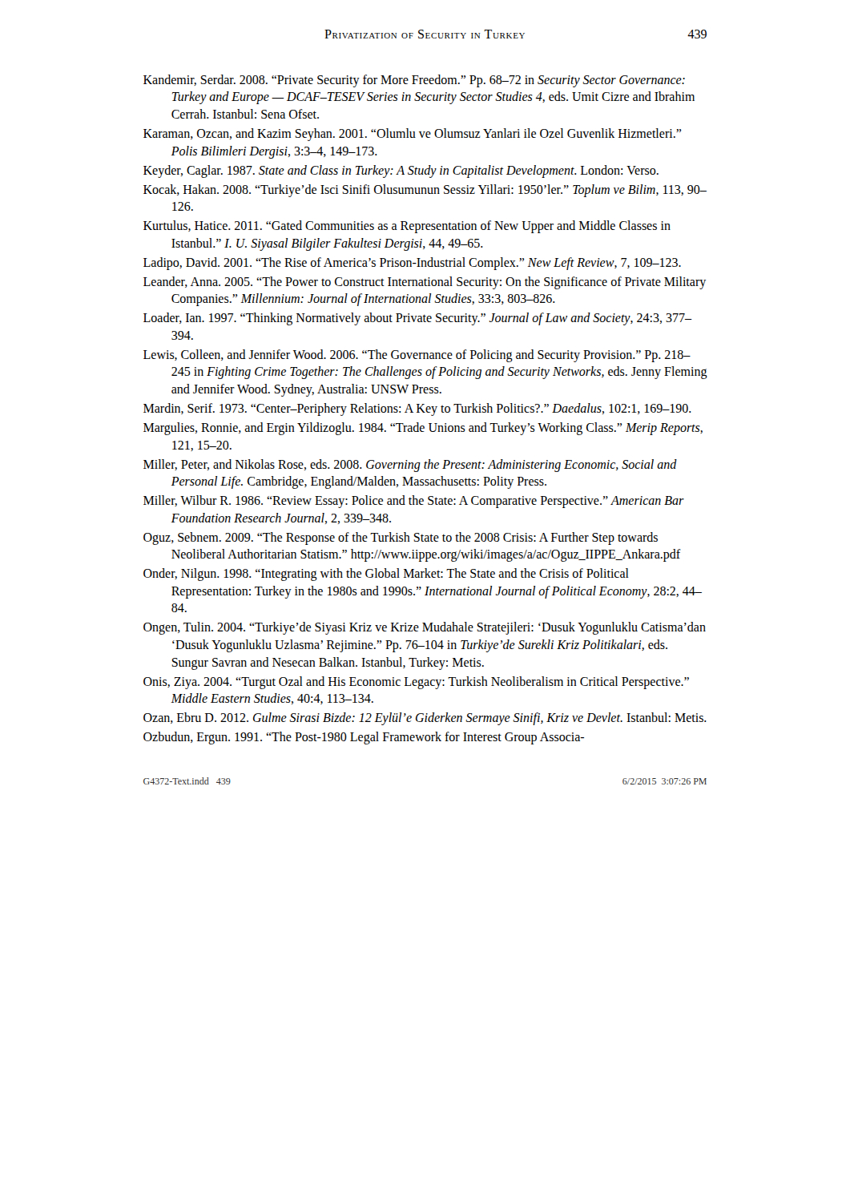Privatization of Security in Turkey 439
Kandemir, Serdar. 2008. “Private Security for More Freedom.” Pp. 68–72 in Security Sector Governance: Turkey and Europe — DCAF–TESEV Series in Security Sector Studies 4, eds. Umit Cizre and Ibrahim Cerrah. Istanbul: Sena Ofset.
Karaman, Ozcan, and Kazim Seyhan. 2001. “Olumlu ve Olumsuz Yanlari ile Ozel Guvenlik Hizmetleri.” Polis Bilimleri Dergisi, 3:3–4, 149–173.
Keyder, Caglar. 1987. State and Class in Turkey: A Study in Capitalist Development. London: Verso.
Kocak, Hakan. 2008. “Turkiye’de Isci Sinifi Olusumunun Sessiz Yillari: 1950’ler.” Toplum ve Bilim, 113, 90–126.
Kurtulus, Hatice. 2011. “Gated Communities as a Representation of New Upper and Middle Classes in Istanbul.” I. U. Siyasal Bilgiler Fakultesi Dergisi, 44, 49–65.
Ladipo, David. 2001. “The Rise of America’s Prison-Industrial Complex.” New Left Review, 7, 109–123.
Leander, Anna. 2005. “The Power to Construct International Security: On the Significance of Private Military Companies.” Millennium: Journal of International Studies, 33:3, 803–826.
Loader, Ian. 1997. “Thinking Normatively about Private Security.” Journal of Law and Society, 24:3, 377–394.
Lewis, Colleen, and Jennifer Wood. 2006. “The Governance of Policing and Security Provision.” Pp. 218–245 in Fighting Crime Together: The Challenges of Policing and Security Networks, eds. Jenny Fleming and Jennifer Wood. Sydney, Australia: UNSW Press.
Mardin, Serif. 1973. “Center–Periphery Relations: A Key to Turkish Politics?.” Daedalus, 102:1, 169–190.
Margulies, Ronnie, and Ergin Yildizoglu. 1984. “Trade Unions and Turkey’s Working Class.” Merip Reports, 121, 15–20.
Miller, Peter, and Nikolas Rose, eds. 2008. Governing the Present: Administering Economic, Social and Personal Life. Cambridge, England/Malden, Massachusetts: Polity Press.
Miller, Wilbur R. 1986. “Review Essay: Police and the State: A Comparative Perspective.” American Bar Foundation Research Journal, 2, 339–348.
Oguz, Sebnem. 2009. “The Response of the Turkish State to the 2008 Crisis: A Further Step towards Neoliberal Authoritarian Statism.” http://www.iippe.org/wiki/images/a/ac/Oguz_IIPPE_Ankara.pdf
Onder, Nilgun. 1998. “Integrating with the Global Market: The State and the Crisis of Political Representation: Turkey in the 1980s and 1990s.” International Journal of Political Economy, 28:2, 44–84.
Ongen, Tulin. 2004. “Turkiye’de Siyasi Kriz ve Krize Mudahale Stratejileri: ‘Dusuk Yogunluklu Catisma’dan ‘Dusuk Yogunluklu Uzlasma’ Rejimine.” Pp. 76–104 in Turkiye’de Surekli Kriz Politikalari, eds. Sungur Savran and Nesecan Balkan. Istanbul, Turkey: Metis.
Onis, Ziya. 2004. “Turgut Ozal and His Economic Legacy: Turkish Neoliberalism in Critical Perspective.” Middle Eastern Studies, 40:4, 113–134.
Ozan, Ebru D. 2012. Gulme Sirasi Bizde: 12 Eylül’e Giderken Sermaye Sinifi, Kriz ve Devlet. Istanbul: Metis.
Ozbudun, Ergun. 1991. “The Post-1980 Legal Framework for Interest Group Associa-
G4372-Text.indd 439 6/2/2015 3:07:26 PM